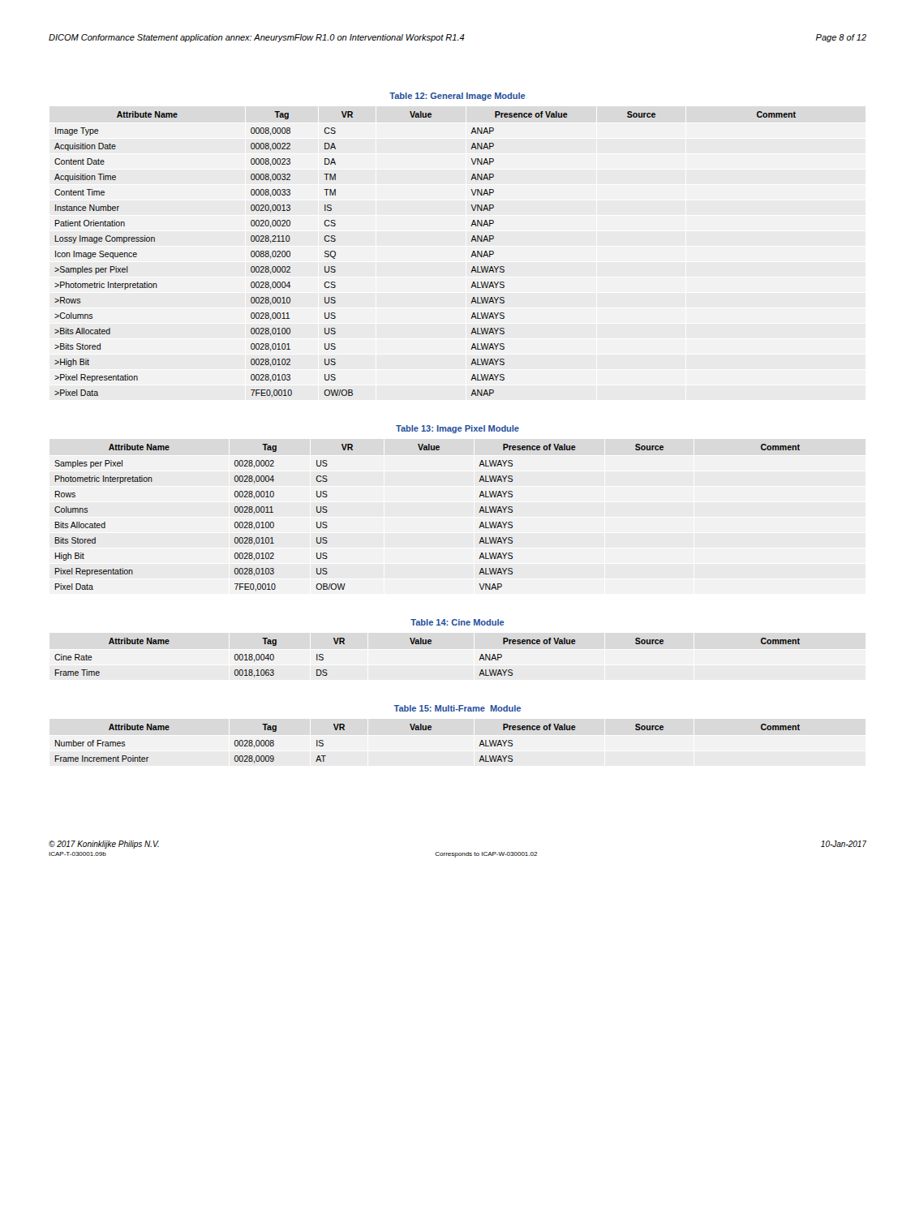DICOM Conformance Statement application annex: AneurysmFlow R1.0 on Interventional Workspot R1.4 Page 8 of 12
Table 12: General Image Module
| Attribute Name | Tag | VR | Value | Presence of Value | Source | Comment |
| --- | --- | --- | --- | --- | --- | --- |
| Image Type | 0008,0008 | CS | | ANAP | | |
| Acquisition Date | 0008,0022 | DA | | ANAP | | |
| Content Date | 0008,0023 | DA | | VNAP | | |
| Acquisition Time | 0008,0032 | TM | | ANAP | | |
| Content Time | 0008,0033 | TM | | VNAP | | |
| Instance Number | 0020,0013 | IS | | VNAP | | |
| Patient Orientation | 0020,0020 | CS | | ANAP | | |
| Lossy Image Compression | 0028,2110 | CS | | ANAP | | |
| Icon Image Sequence | 0088,0200 | SQ | | ANAP | | |
| >Samples per Pixel | 0028,0002 | US | | ALWAYS | | |
| >Photometric Interpretation | 0028,0004 | CS | | ALWAYS | | |
| >Rows | 0028,0010 | US | | ALWAYS | | |
| >Columns | 0028,0011 | US | | ALWAYS | | |
| >Bits Allocated | 0028,0100 | US | | ALWAYS | | |
| >Bits Stored | 0028,0101 | US | | ALWAYS | | |
| >High Bit | 0028,0102 | US | | ALWAYS | | |
| >Pixel Representation | 0028,0103 | US | | ALWAYS | | |
| >Pixel Data | 7FE0,0010 | OW/OB | | ANAP | | |
Table 13: Image Pixel Module
| Attribute Name | Tag | VR | Value | Presence of Value | Source | Comment |
| --- | --- | --- | --- | --- | --- | --- |
| Samples per Pixel | 0028,0002 | US | | ALWAYS | | |
| Photometric Interpretation | 0028,0004 | CS | | ALWAYS | | |
| Rows | 0028,0010 | US | | ALWAYS | | |
| Columns | 0028,0011 | US | | ALWAYS | | |
| Bits Allocated | 0028,0100 | US | | ALWAYS | | |
| Bits Stored | 0028,0101 | US | | ALWAYS | | |
| High Bit | 0028,0102 | US | | ALWAYS | | |
| Pixel Representation | 0028,0103 | US | | ALWAYS | | |
| Pixel Data | 7FE0,0010 | OB/OW | | VNAP | | |
Table 14: Cine Module
| Attribute Name | Tag | VR | Value | Presence of Value | Source | Comment |
| --- | --- | --- | --- | --- | --- | --- |
| Cine Rate | 0018,0040 | IS | | ANAP | | |
| Frame Time | 0018,1063 | DS | | ALWAYS | | |
Table 15: Multi-Frame Module
| Attribute Name | Tag | VR | Value | Presence of Value | Source | Comment |
| --- | --- | --- | --- | --- | --- | --- |
| Number of Frames | 0028,0008 | IS | | ALWAYS | | |
| Frame Increment Pointer | 0028,0009 | AT | | ALWAYS | | |
© 2017 Koninklijke Philips N.V. 10-Jan-2017
ICAP-T-030001.09b
Corresponds to ICAP-W-030001.02